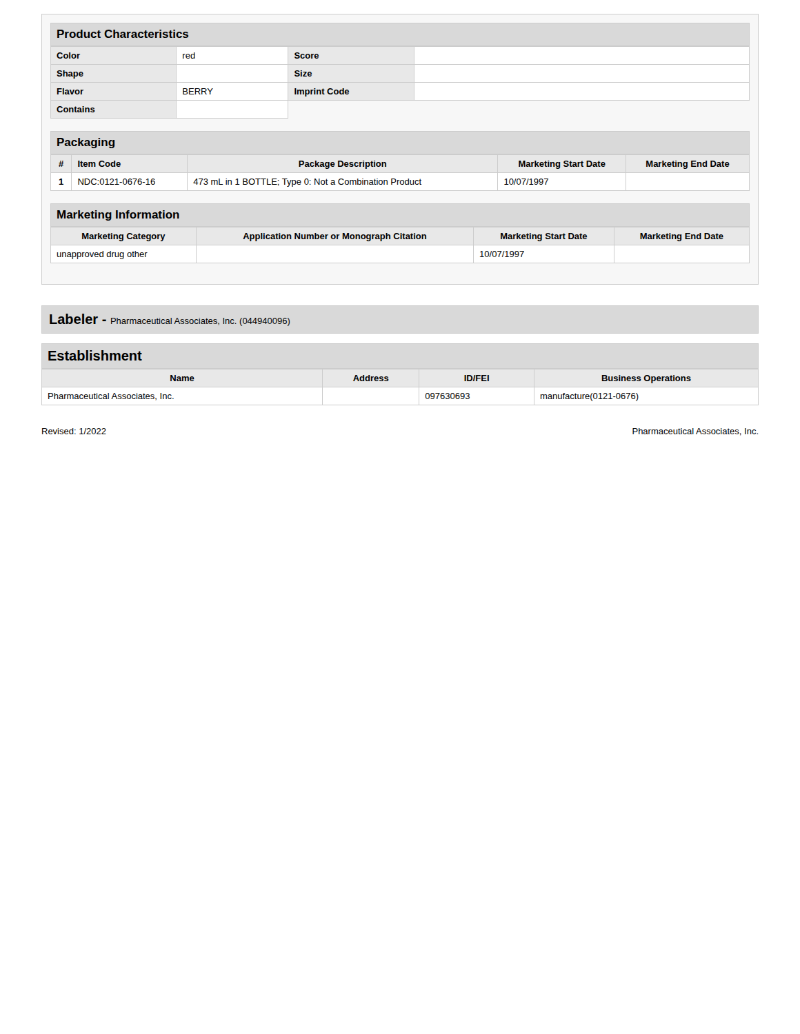Product Characteristics
| Color | red | Score | |
| Shape | | Size | |
| Flavor | BERRY | Imprint Code | |
| Contains | | |
Packaging
| # | Item Code | Package Description | Marketing Start Date | Marketing End Date |
| --- | --- | --- | --- | --- |
| 1 | NDC:0121-0676-16 | 473 mL in 1 BOTTLE; Type 0: Not a Combination Product | 10/07/1997 | |
Marketing Information
| Marketing Category | Application Number or Monograph Citation | Marketing Start Date | Marketing End Date |
| --- | --- | --- | --- |
| unapproved drug other | | 10/07/1997 | |
Labeler - Pharmaceutical Associates, Inc. (044940096)
Establishment
| Name | Address | ID/FEI | Business Operations |
| --- | --- | --- | --- |
| Pharmaceutical Associates, Inc. | | 097630693 | manufacture(0121-0676) |
Revised: 1/2022
Pharmaceutical Associates, Inc.